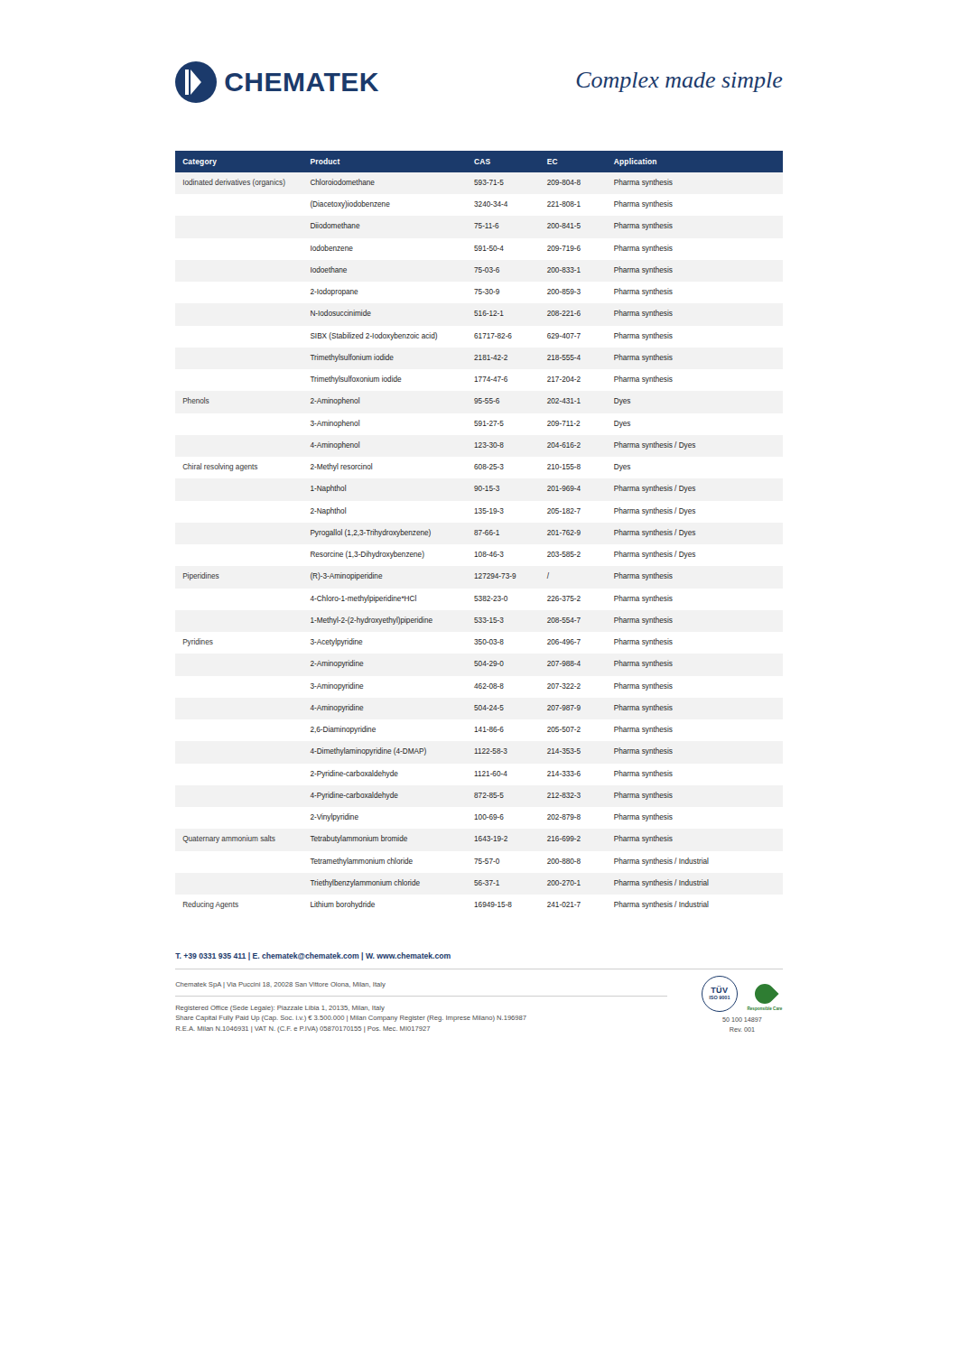CHEMATEK
Complex made simple
| Category | Product | CAS | EC | Application |
| --- | --- | --- | --- | --- |
| Iodinated derivatives (organics) | Chloroiodomethane | 593-71-5 | 209-804-8 | Pharma synthesis |
| | (Diacetoxy)iodobenzene | 3240-34-4 | 221-808-1 | Pharma synthesis |
| | Diiodomethane | 75-11-6 | 200-841-5 | Pharma synthesis |
| | Iodobenzene | 591-50-4 | 209-719-6 | Pharma synthesis |
| | Iodoethane | 75-03-6 | 200-833-1 | Pharma synthesis |
| | 2-Iodopropane | 75-30-9 | 200-859-3 | Pharma synthesis |
| | N-Iodosuccinimide | 516-12-1 | 208-221-6 | Pharma synthesis |
| | SIBX (Stabilized 2-Iodoxybenzoic acid) | 61717-82-6 | 629-407-7 | Pharma synthesis |
| | Trimethylsulfonium iodide | 2181-42-2 | 218-555-4 | Pharma synthesis |
| | Trimethylsulfoxonium iodide | 1774-47-6 | 217-204-2 | Pharma synthesis |
| Phenols | 2-Aminophenol | 95-55-6 | 202-431-1 | Dyes |
| | 3-Aminophenol | 591-27-5 | 209-711-2 | Dyes |
| | 4-Aminophenol | 123-30-8 | 204-616-2 | Pharma synthesis / Dyes |
| Chiral resolving agents | 2-Methyl resorcinol | 608-25-3 | 210-155-8 | Dyes |
| | 1-Naphthol | 90-15-3 | 201-969-4 | Pharma synthesis / Dyes |
| | 2-Naphthol | 135-19-3 | 205-182-7 | Pharma synthesis / Dyes |
| | Pyrogallol (1,2,3-Trihydroxybenzene) | 87-66-1 | 201-762-9 | Pharma synthesis / Dyes |
| | Resorcine (1,3-Dihydroxybenzene) | 108-46-3 | 203-585-2 | Pharma synthesis / Dyes |
| Piperidines | (R)-3-Aminopiperidine | 127294-73-9 | / | Pharma synthesis |
| | 4-Chloro-1-methylpiperidine*HCl | 5382-23-0 | 226-375-2 | Pharma synthesis |
| | 1-Methyl-2-(2-hydroxyethyl)piperidine | 533-15-3 | 208-554-7 | Pharma synthesis |
| Pyridines | 3-Acetylpyridine | 350-03-8 | 206-496-7 | Pharma synthesis |
| | 2-Aminopyridine | 504-29-0 | 207-988-4 | Pharma synthesis |
| | 3-Aminopyridine | 462-08-8 | 207-322-2 | Pharma synthesis |
| | 4-Aminopyridine | 504-24-5 | 207-987-9 | Pharma synthesis |
| | 2,6-Diaminopyridine | 141-86-6 | 205-507-2 | Pharma synthesis |
| | 4-Dimethylaminopyridine (4-DMAP) | 1122-58-3 | 214-353-5 | Pharma synthesis |
| | 2-Pyridine-carboxaldehyde | 1121-60-4 | 214-333-6 | Pharma synthesis |
| | 4-Pyridine-carboxaldehyde | 872-85-5 | 212-832-3 | Pharma synthesis |
| | 2-Vinylpyridine | 100-69-6 | 202-879-8 | Pharma synthesis |
| Quaternary ammonium salts | Tetrabutylammonium bromide | 1643-19-2 | 216-699-2 | Pharma synthesis |
| | Tetramethylammonium chloride | 75-57-0 | 200-880-8 | Pharma synthesis / Industrial |
| | Triethylbenzylammonium chloride | 56-37-1 | 200-270-1 | Pharma synthesis / Industrial |
| Reducing Agents | Lithium borohydride | 16949-15-8 | 241-021-7 | Pharma synthesis / Industrial |
T. +39 0331 935 411 | E. chematek@chematek.com | W. www.chematek.com
Chematek SpA | Via Puccini 18, 20028 San Vittore Olona, Milan, Italy
Registered Office (Sede Legale): Piazzale Libia 1, 20135, Milan, Italy
Share Capital Fully Paid Up (Cap. Soc. i.v.) € 3.500.000 | Milan Company Register (Reg. Imprese Milano) N.196987
R.E.A. Milan N.1046931 | VAT N. (C.F. e P.IVA) 05870170155 | Pos. Mec. MI017927
TÜV
ISO 9001
Responsible Care
50 100 14897
Rev. 001